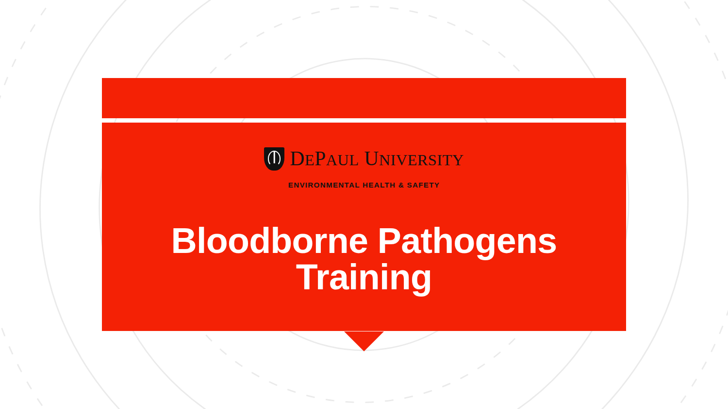DEPAUL UNIVERSITY
Environmental Health & Safety
Bloodborne Pathogens Training